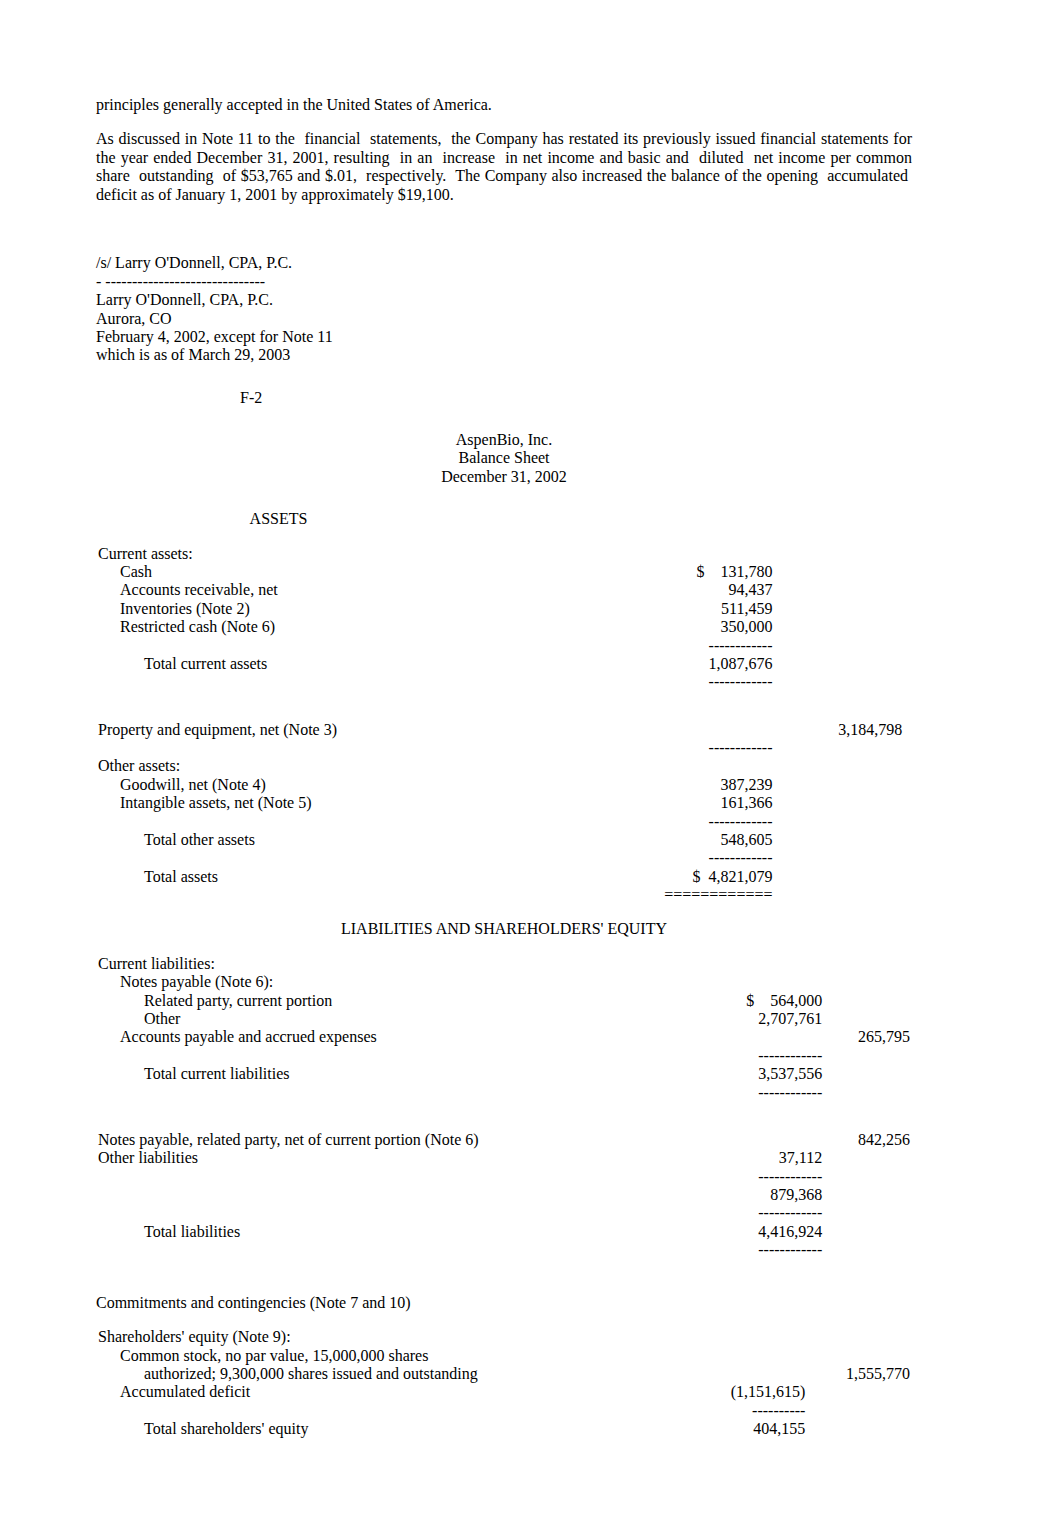principles generally accepted in the United States of America.
As discussed in Note 11 to the financial statements, the Company has restated its previously issued financial statements for the year ended December 31, 2001, resulting in an increase in net income and basic and diluted net income per common share outstanding of $53,765 and $.01, respectively. The Company also increased the balance of the opening accumulated deficit as of January 1, 2001 by approximately $19,100.
/s/ Larry O'Donnell, CPA, P.C.
- ------------------------------
Larry O'Donnell, CPA, P.C.
Aurora, CO
February 4, 2002, except for Note 11
which is as of March 29, 2003
F-2
AspenBio, Inc.
Balance Sheet
December 31, 2002
ASSETS
| Current assets: | | | |
| Cash | $ 131,780 | | |
| Accounts receivable, net | 94,437 | | |
| Inventories (Note 2) | 511,459 | | |
| Restricted cash (Note 6) | 350,000 | | |
| | ------------ | | |
| Total current assets | 1,087,676 | | |
| | ------------ | | |
| Property and equipment, net (Note 3) | | 3,184,798 | |
| | ------------ | | |
| Other assets: | | | |
| Goodwill, net (Note 4) | 387,239 | | |
| Intangible assets, net (Note 5) | 161,366 | | |
| | ------------ | | |
| Total other assets | 548,605 | | |
| | ------------ | | |
| Total assets | $ 4,821,079 | | |
| | ============ | | |
LIABILITIES AND SHAREHOLDERS' EQUITY
| Current liabilities: | | |
| Notes payable (Note 6): | | |
| Related party, current portion | $ 564,000 | |
| Other | 2,707,761 | |
| Accounts payable and accrued expenses | | 265,795 |
| | ------------ | |
| Total current liabilities | 3,537,556 | |
| | ------------ | |
| Notes payable, related party, net of current portion (Note 6) | | 842,256 |
| Other liabilities | 37,112 | |
| | ------------ | |
| | 879,368 | |
| | ------------ | |
| Total liabilities | 4,416,924 | |
| | ------------ | |
Commitments and contingencies (Note 7 and 10)
| Shareholders' equity (Note 9): | | |
| Common stock, no par value, 15,000,000 shares | | |
| authorized; 9,300,000 shares issued and outstanding | | 1,555,770 |
| Accumulated deficit | (1,151,615) | |
| | ---------- | |
| Total shareholders' equity | 404,155 | |